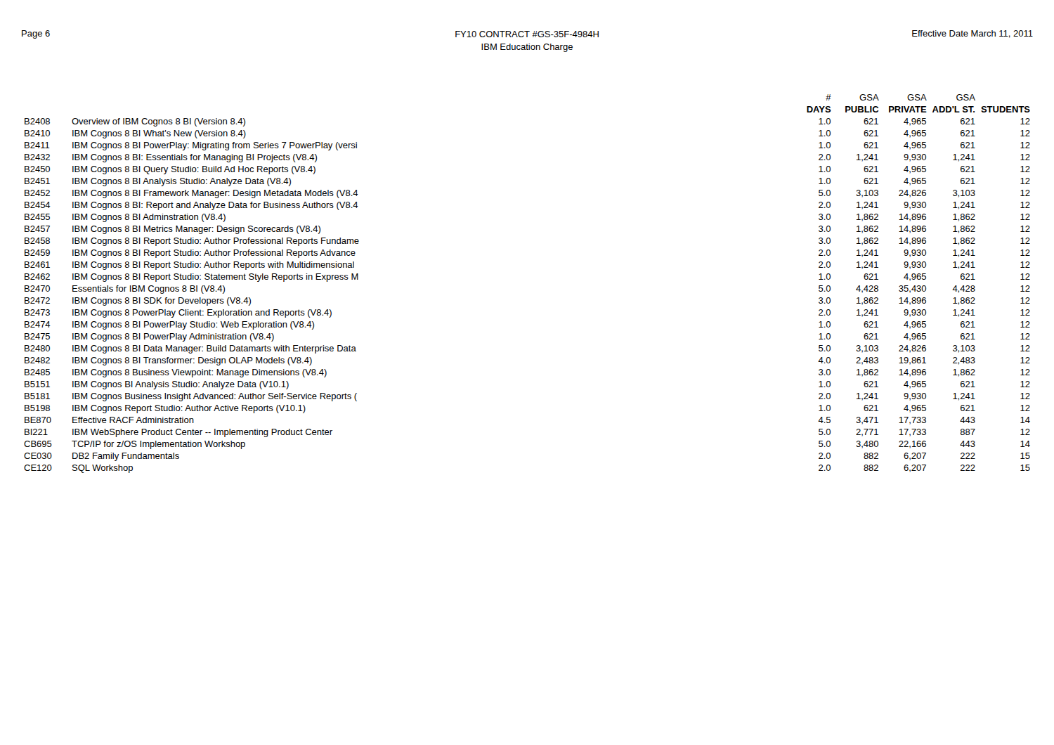Page 6
Effective Date March 11, 2011
FY10 CONTRACT #GS-35F-4984H
IBM Education Charge
| | | # | GSA | GSA | GSA | |
| --- | --- | --- | --- | --- | --- | --- |
| | | DAYS | PUBLIC | PRIVATE | ADD'L ST. | STUDENTS |
| B2408 | Overview of IBM Cognos 8 BI (Version 8.4) | 1.0 | 621 | 4,965 | 621 | 12 |
| B2410 | IBM Cognos 8 BI What's New (Version 8.4) | 1.0 | 621 | 4,965 | 621 | 12 |
| B2411 | IBM Cognos 8 BI PowerPlay: Migrating from Series 7 PowerPlay (versi | 1.0 | 621 | 4,965 | 621 | 12 |
| B2432 | IBM Cognos 8 BI: Essentials for Managing BI Projects (V8.4) | 2.0 | 1,241 | 9,930 | 1,241 | 12 |
| B2450 | IBM Cognos 8 BI Query Studio: Build Ad Hoc Reports (V8.4) | 1.0 | 621 | 4,965 | 621 | 12 |
| B2451 | IBM Cognos 8 BI Analysis Studio: Analyze Data (V8.4) | 1.0 | 621 | 4,965 | 621 | 12 |
| B2452 | IBM Cognos 8 BI Framework Manager: Design Metadata Models (V8.4 | 5.0 | 3,103 | 24,826 | 3,103 | 12 |
| B2454 | IBM Cognos 8 BI: Report and Analyze Data for Business Authors (V8.4 | 2.0 | 1,241 | 9,930 | 1,241 | 12 |
| B2455 | IBM Cognos 8 BI Adminstration (V8.4) | 3.0 | 1,862 | 14,896 | 1,862 | 12 |
| B2457 | IBM Cognos 8 BI Metrics Manager: Design Scorecards (V8.4) | 3.0 | 1,862 | 14,896 | 1,862 | 12 |
| B2458 | IBM Cognos 8 BI Report Studio: Author Professional Reports Fundame | 3.0 | 1,862 | 14,896 | 1,862 | 12 |
| B2459 | IBM Cognos 8 BI Report Studio: Author Professional Reports Advance | 2.0 | 1,241 | 9,930 | 1,241 | 12 |
| B2461 | IBM Cognos 8 BI Report Studio: Author Reports with Multidimensional | 2.0 | 1,241 | 9,930 | 1,241 | 12 |
| B2462 | IBM Cognos 8 BI Report Studio: Statement Style Reports in Express M | 1.0 | 621 | 4,965 | 621 | 12 |
| B2470 | Essentials for IBM Cognos 8 BI (V8.4) | 5.0 | 4,428 | 35,430 | 4,428 | 12 |
| B2472 | IBM Cognos 8 BI SDK for Developers (V8.4) | 3.0 | 1,862 | 14,896 | 1,862 | 12 |
| B2473 | IBM Cognos 8 PowerPlay Client: Exploration and Reports (V8.4) | 2.0 | 1,241 | 9,930 | 1,241 | 12 |
| B2474 | IBM Cognos 8 BI PowerPlay Studio: Web Exploration (V8.4) | 1.0 | 621 | 4,965 | 621 | 12 |
| B2475 | IBM Cognos 8 BI PowerPlay Administration (V8.4) | 1.0 | 621 | 4,965 | 621 | 12 |
| B2480 | IBM Cognos 8 BI Data Manager: Build Datamarts with Enterprise Data | 5.0 | 3,103 | 24,826 | 3,103 | 12 |
| B2482 | IBM Cognos 8 BI Transformer: Design OLAP Models (V8.4) | 4.0 | 2,483 | 19,861 | 2,483 | 12 |
| B2485 | IBM Cognos 8 Business Viewpoint: Manage Dimensions (V8.4) | 3.0 | 1,862 | 14,896 | 1,862 | 12 |
| B5151 | IBM Cognos BI Analysis Studio: Analyze Data (V10.1) | 1.0 | 621 | 4,965 | 621 | 12 |
| B5181 | IBM Cognos Business Insight Advanced: Author Self-Service Reports ( | 2.0 | 1,241 | 9,930 | 1,241 | 12 |
| B5198 | IBM Cognos Report Studio: Author Active Reports (V10.1) | 1.0 | 621 | 4,965 | 621 | 12 |
| BE870 | Effective RACF Administration | 4.5 | 3,471 | 17,733 | 443 | 14 |
| BI221 | IBM WebSphere Product Center -- Implementing Product Center | 5.0 | 2,771 | 17,733 | 887 | 12 |
| CB695 | TCP/IP for z/OS Implementation Workshop | 5.0 | 3,480 | 22,166 | 443 | 14 |
| CE030 | DB2 Family Fundamentals | 2.0 | 882 | 6,207 | 222 | 15 |
| CE120 | SQL Workshop | 2.0 | 882 | 6,207 | 222 | 15 |